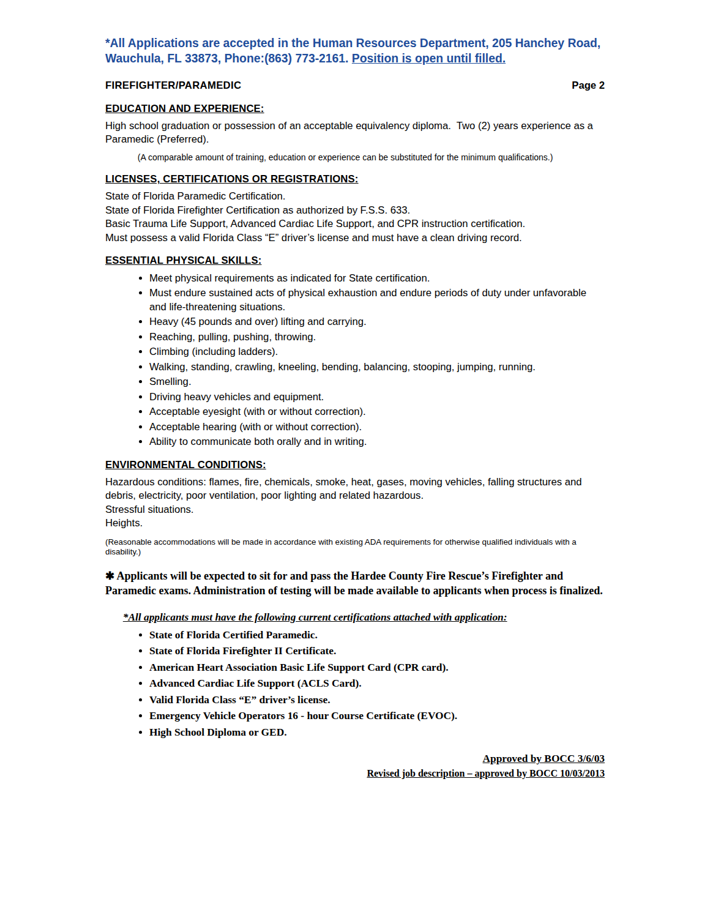*All Applications are accepted in the Human Resources Department, 205 Hanchey Road, Wauchula, FL 33873, Phone:(863) 773-2161. Position is open until filled.
FIREFIGHTER/PARAMEDIC Page 2
EDUCATION AND EXPERIENCE:
High school graduation or possession of an acceptable equivalency diploma. Two (2) years experience as a Paramedic (Preferred).
(A comparable amount of training, education or experience can be substituted for the minimum qualifications.)
LICENSES, CERTIFICATIONS OR REGISTRATIONS:
State of Florida Paramedic Certification.
State of Florida Firefighter Certification as authorized by F.S.S. 633.
Basic Trauma Life Support, Advanced Cardiac Life Support, and CPR instruction certification.
Must possess a valid Florida Class “E” driver’s license and must have a clean driving record.
ESSENTIAL PHYSICAL SKILLS:
Meet physical requirements as indicated for State certification.
Must endure sustained acts of physical exhaustion and endure periods of duty under unfavorable and life-threatening situations.
Heavy (45 pounds and over) lifting and carrying.
Reaching, pulling, pushing, throwing.
Climbing (including ladders).
Walking, standing, crawling, kneeling, bending, balancing, stooping, jumping, running.
Smelling.
Driving heavy vehicles and equipment.
Acceptable eyesight (with or without correction).
Acceptable hearing (with or without correction).
Ability to communicate both orally and in writing.
ENVIRONMENTAL CONDITIONS:
Hazardous conditions: flames, fire, chemicals, smoke, heat, gases, moving vehicles, falling structures and debris, electricity, poor ventilation, poor lighting and related hazardous.
Stressful situations.
Heights.
(Reasonable accommodations will be made in accordance with existing ADA requirements for otherwise qualified individuals with a disability.)
✱ Applicants will be expected to sit for and pass the Hardee County Fire Rescue’s Firefighter and Paramedic exams. Administration of testing will be made available to applicants when process is finalized.
*All applicants must have the following current certifications attached with application:
State of Florida Certified Paramedic.
State of Florida Firefighter II Certificate.
American Heart Association Basic Life Support Card (CPR card).
Advanced Cardiac Life Support (ACLS Card).
Valid Florida Class “E” driver’s license.
Emergency Vehicle Operators 16 - hour Course Certificate (EVOC).
High School Diploma or GED.
Approved by BOCC 3/6/03
Revised job description – approved by BOCC 10/03/2013